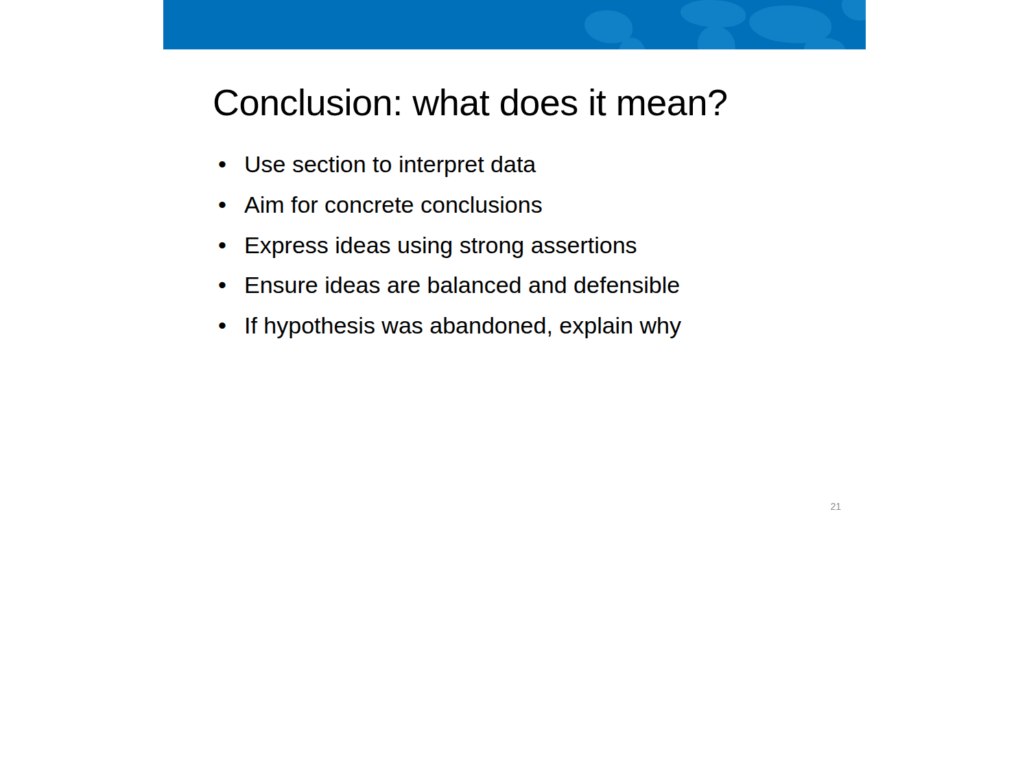Conclusion: what does it mean?
Use section to interpret data
Aim for concrete conclusions
Express ideas using strong assertions
Ensure ideas are balanced and defensible
If hypothesis was abandoned, explain why
21